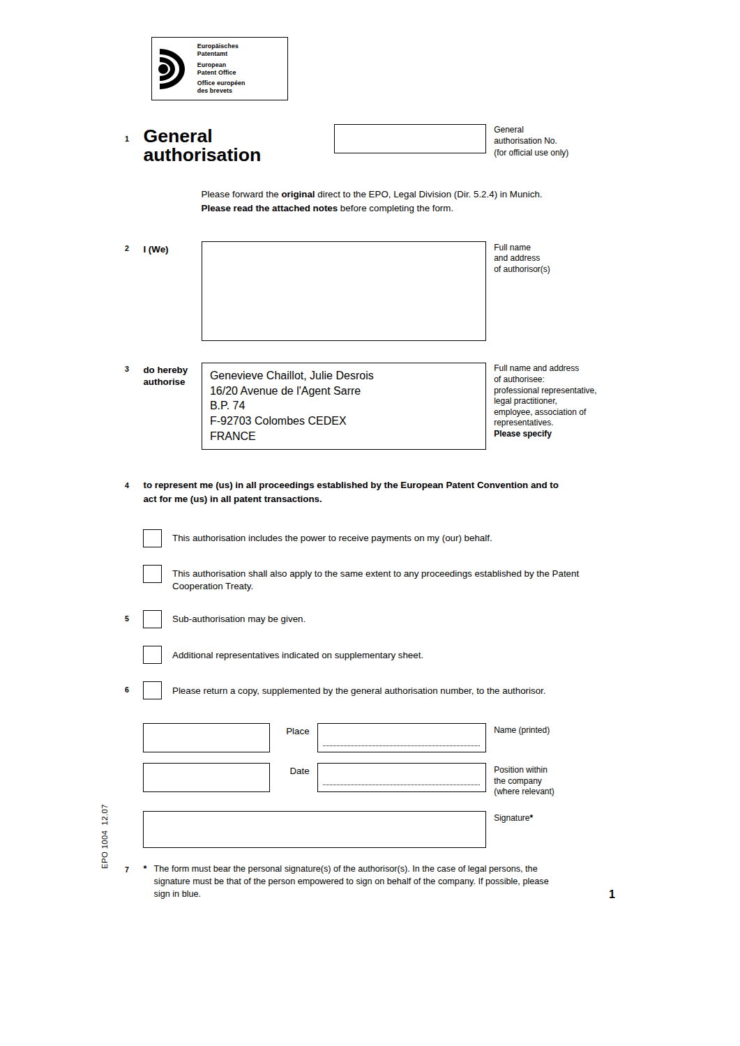Europäisches
Patentamt
European
Patent Office
Office européen
des brevets
1
General authorisation
General
authorisation No.
(for official use only)
Please forward the original direct to the EPO, Legal Division (Dir. 5.2.4) in Munich.
Please read the attached notes before completing the form.
2
I (We)
Full name
and address
of authorisor(s)
3
do hereby
authorise
Genevieve Chaillot, Julie Desrois
16/20 Avenue de l'Agent Sarre
B.P. 74
F-92703 Colombes CEDEX
FRANCE
Full name and address
of authorisee:
professional representative,
legal practitioner,
employee, association of
representatives.
Please specify
4
to represent me (us) in all proceedings established by the European Patent Convention and to act for me (us) in all patent transactions.
This authorisation includes the power to receive payments on my (our) behalf.
This authorisation shall also apply to the same extent to any proceedings established by the Patent Cooperation Treaty.
5
Sub-authorisation may be given.
Additional representatives indicated on supplementary sheet.
6
Please return a copy, supplemented by the general authorisation number, to the authorisor.
Place
Name (printed)
Date
Position within
the company
(where relevant)
Signature*
7
*
The form must bear the personal signature(s) of the authorisor(s). In the case of legal persons, the signature must be that of the person empowered to sign on behalf of the company. If possible, please sign in blue.
EPO 1004 12.07
1